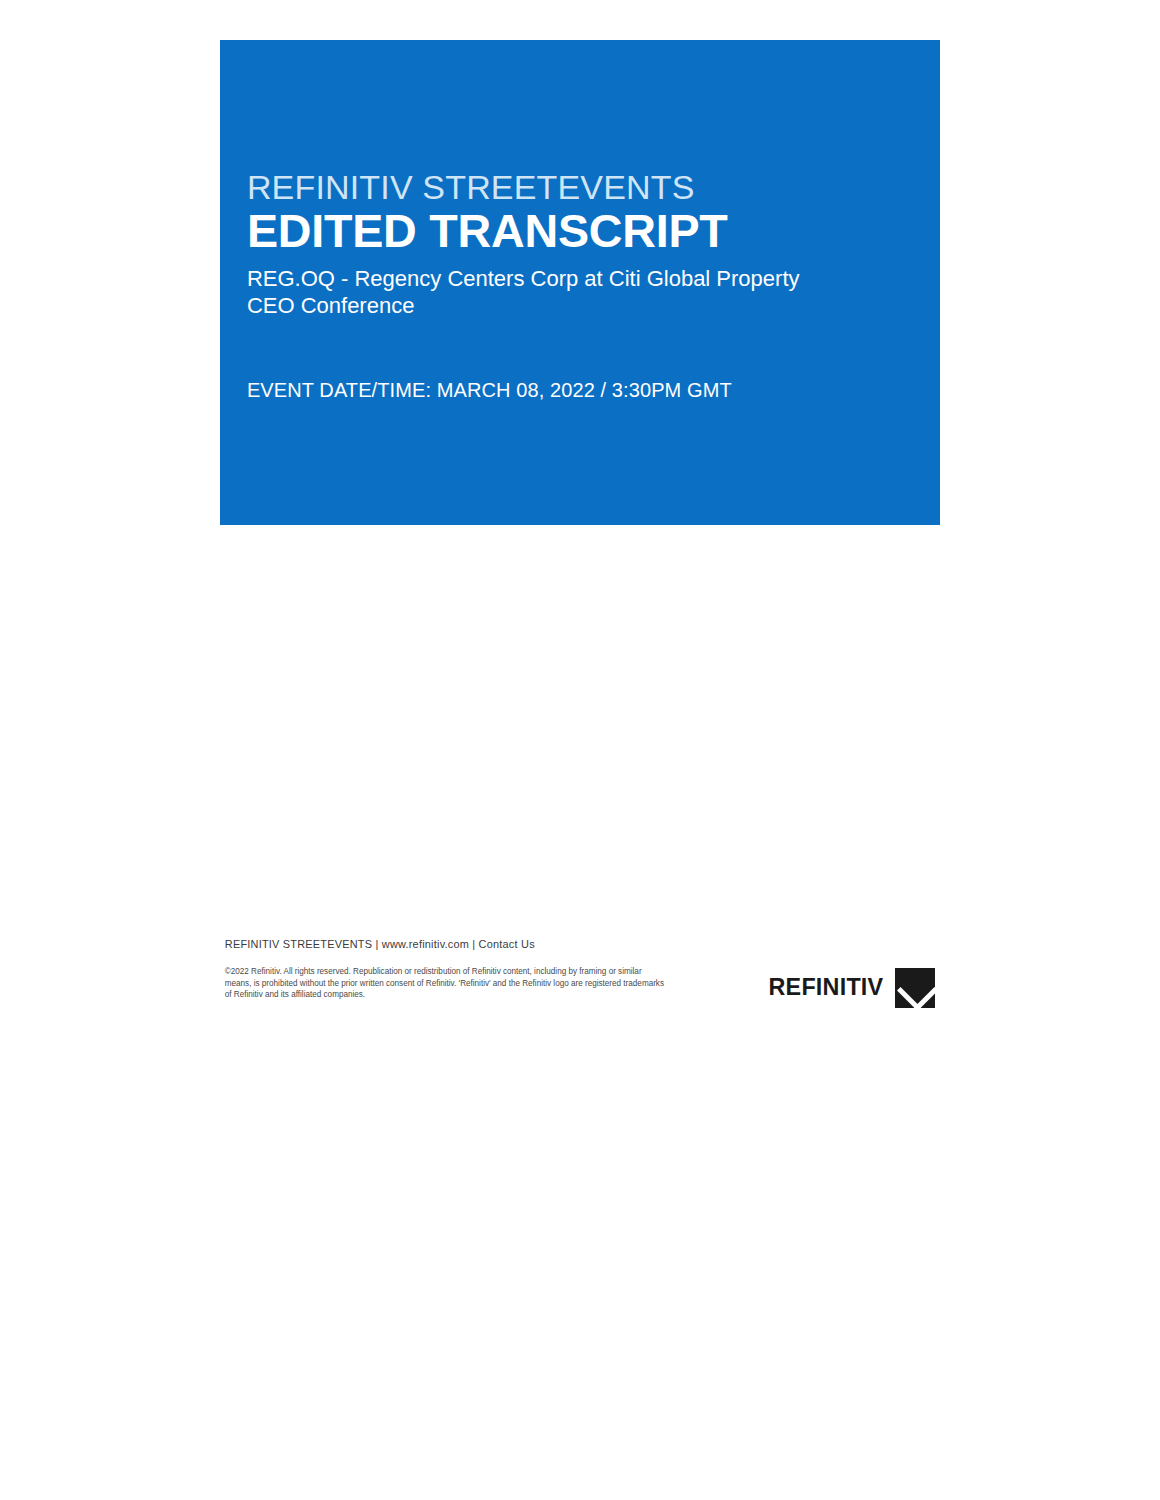REFINITIV STREETEVENTS
EDITED TRANSCRIPT
REG.OQ - Regency Centers Corp at Citi Global Property CEO Conference
EVENT DATE/TIME: MARCH 08, 2022 / 3:30PM GMT
REFINITIV STREETEVENTS | www.refinitiv.com | Contact Us
©2022 Refinitiv. All rights reserved. Republication or redistribution of Refinitiv content, including by framing or similar means, is prohibited without the prior written consent of Refinitiv. 'Refinitiv' and the Refinitiv logo are registered trademarks of Refinitiv and its affiliated companies.
REFINITIV